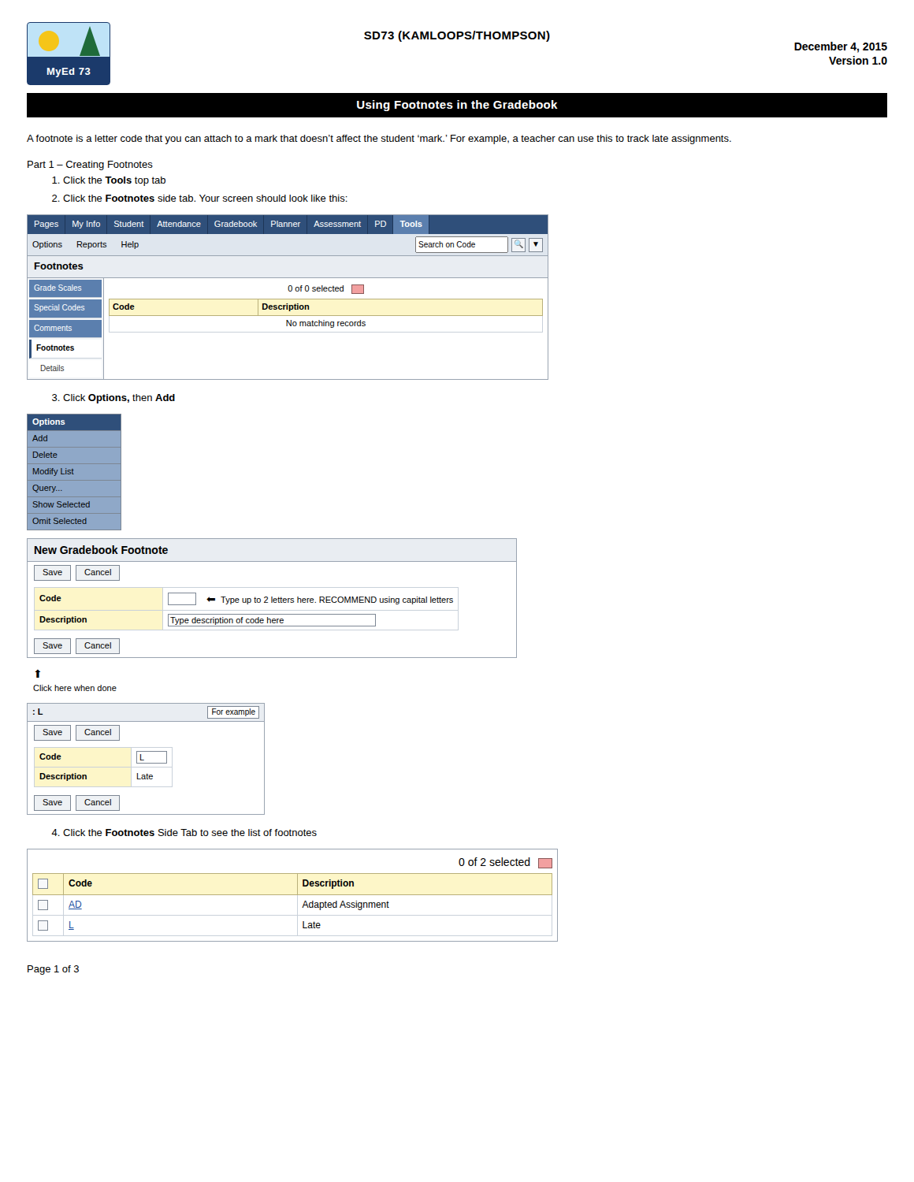MyEd 73
SD73 (KAMLOOPS/THOMPSON)
December 4, 2015
Version 1.0
Using Footnotes in the Gradebook
A footnote is a letter code that you can attach to a mark that doesn’t affect the student ‘mark.’ For example, a teacher can use this to track late assignments.
Part 1 – Creating Footnotes
Click the Tools top tab
Click the Footnotes side tab. Your screen should look like this:
Pages
My Info
Student
Attendance
Gradebook
Planner
Assessment
PD
Tools
Options Reports Help 🔍 ▼
Footnotes
Grade Scales
Special Codes
Comments
Footnotes
Details
0 of 0 selected
| Code | Description |
| --- | --- |
| No matching records |
Click Options, then Add
Options
Add
Delete
Modify List
Query...
Show Selected
Omit Selected
New Gradebook Footnote
Save Cancel
| Code | ⬅ Type up to 2 letters here. RECOMMEND using capital letters |
| Description | Type description of code here |
Save Cancel
⬆ Click here when done
: L For example
Save Cancel
| Code | L |
| Description | Late |
Save Cancel
Click the Footnotes Side Tab to see the list of footnotes
0 of 2 selected
| | Code | Description |
| --- | --- | --- |
| | AD | Adapted Assignment |
| | L | Late |
Page 1 of 3